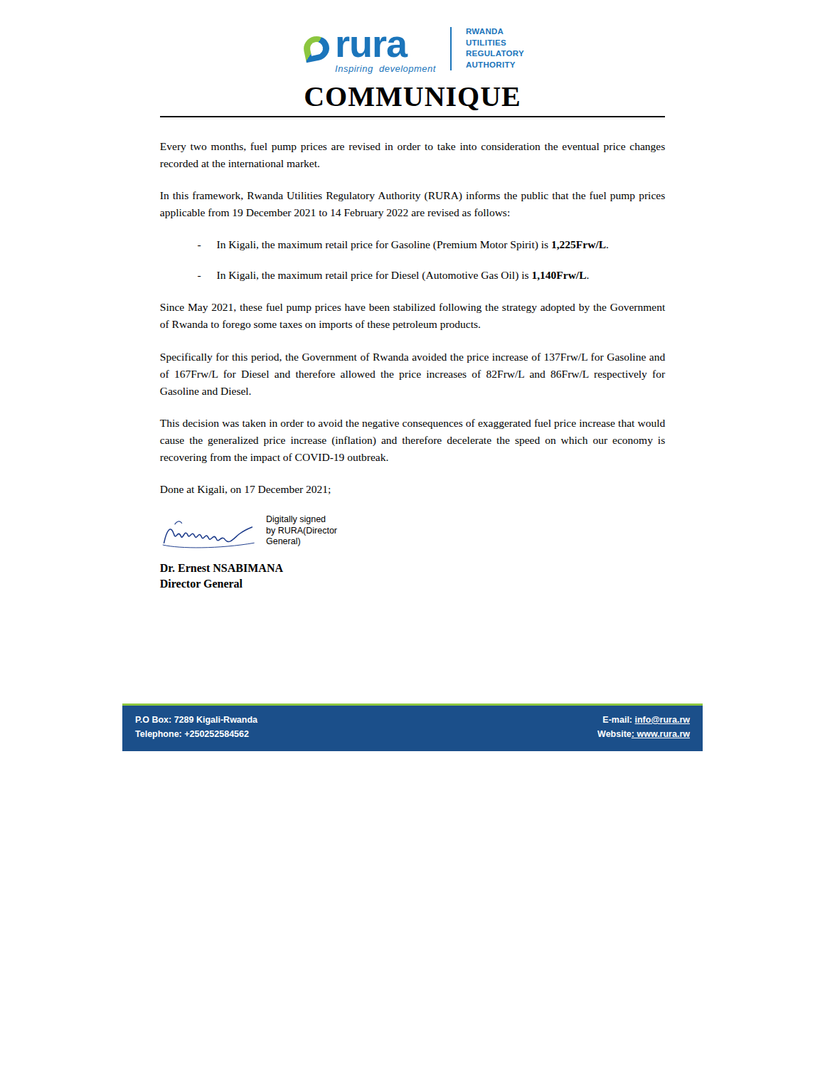rura Inspiring development
RWANDA
UTILITIES
REGULATORY
AUTHORITY
COMMUNIQUE
Every two months, fuel pump prices are revised in order to take into consideration the eventual price changes recorded at the international market.
In this framework, Rwanda Utilities Regulatory Authority (RURA) informs the public that the fuel pump prices applicable from 19 December 2021 to 14 February 2022 are revised as follows:
In Kigali, the maximum retail price for Gasoline (Premium Motor Spirit) is 1,225Frw/L.
In Kigali, the maximum retail price for Diesel (Automotive Gas Oil) is 1,140Frw/L.
Since May 2021, these fuel pump prices have been stabilized following the strategy adopted by the Government of Rwanda to forego some taxes on imports of these petroleum products.
Specifically for this period, the Government of Rwanda avoided the price increase of 137Frw/L for Gasoline and of 167Frw/L for Diesel and therefore allowed the price increases of 82Frw/L and 86Frw/L respectively for Gasoline and Diesel.
This decision was taken in order to avoid the negative consequences of exaggerated fuel price increase that would cause the generalized price increase (inflation) and therefore decelerate the speed on which our economy is recovering from the impact of COVID-19 outbreak.
Done at Kigali, on 17 December 2021;
Digitally signed
by RURA(Director
General)
Dr. Ernest NSABIMANA
Director General
P.O Box: 7289 Kigali-Rwanda
Telephone: +250252584562
E-mail: info@rura.rw
Website: www.rura.rw